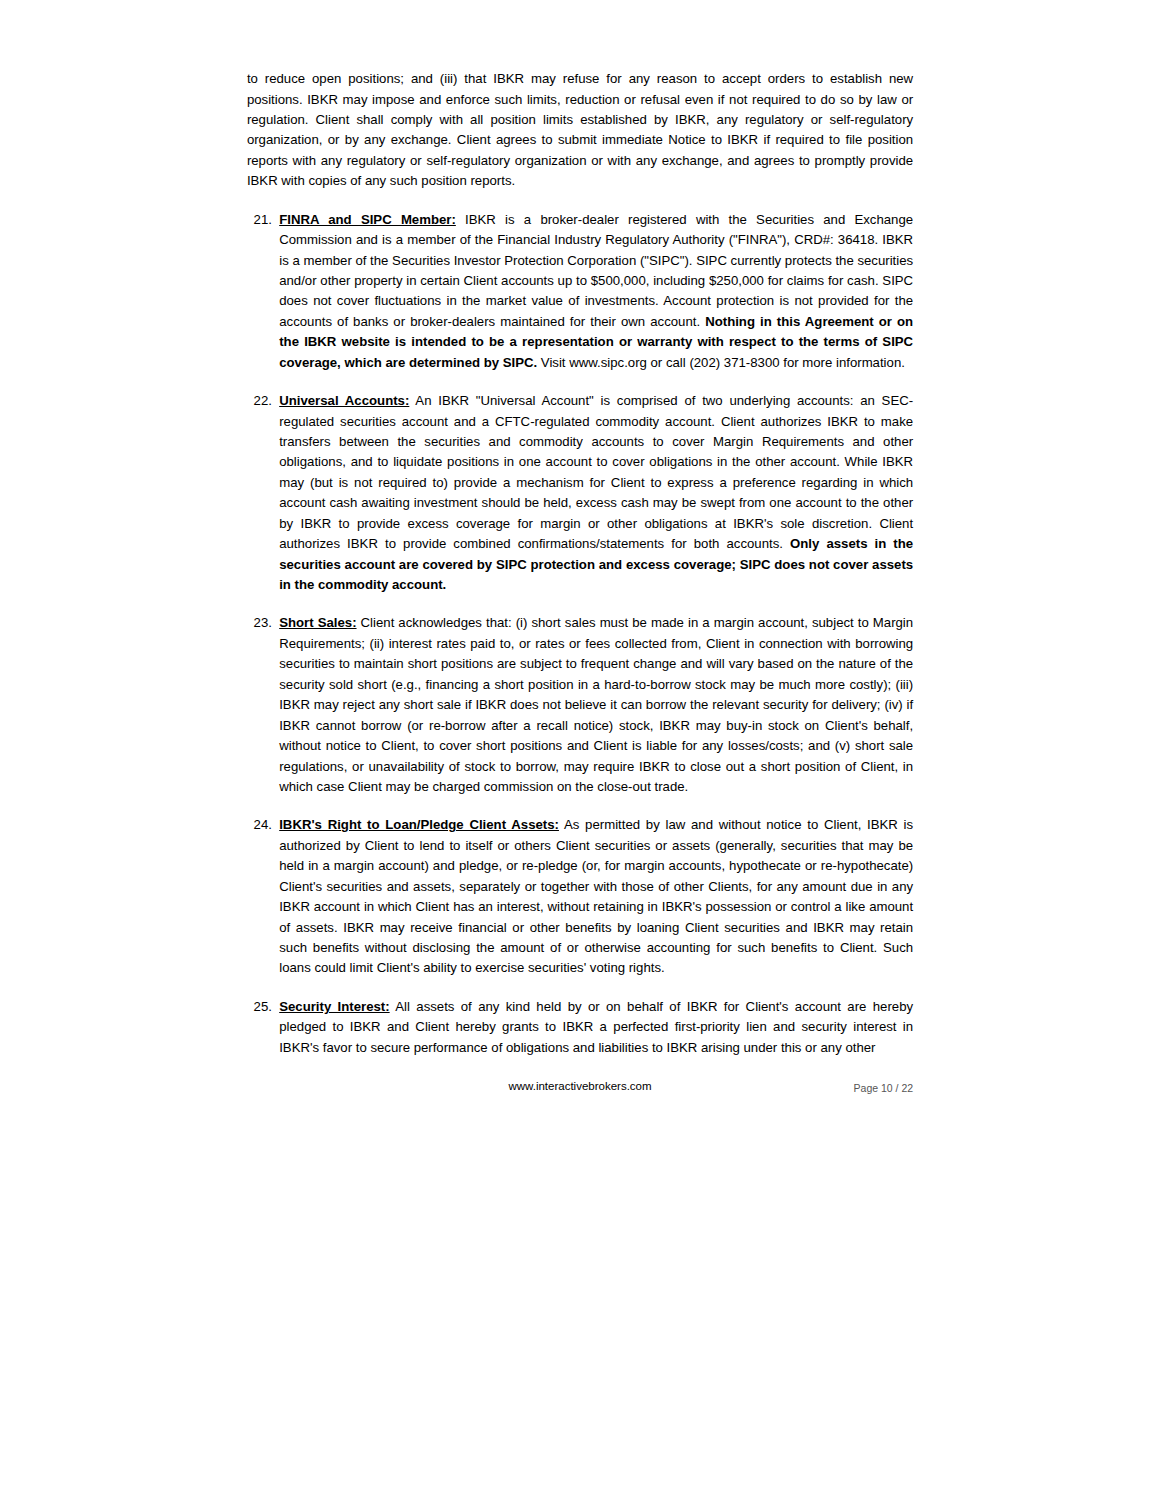to reduce open positions; and (iii) that IBKR may refuse for any reason to accept orders to establish new positions. IBKR may impose and enforce such limits, reduction or refusal even if not required to do so by law or regulation. Client shall comply with all position limits established by IBKR, any regulatory or self-regulatory organization, or by any exchange. Client agrees to submit immediate Notice to IBKR if required to file position reports with any regulatory or self-regulatory organization or with any exchange, and agrees to promptly provide IBKR with copies of any such position reports.
21. FINRA and SIPC Member: IBKR is a broker-dealer registered with the Securities and Exchange Commission and is a member of the Financial Industry Regulatory Authority ("FINRA"), CRD#: 36418. IBKR is a member of the Securities Investor Protection Corporation ("SIPC"). SIPC currently protects the securities and/or other property in certain Client accounts up to $500,000, including $250,000 for claims for cash. SIPC does not cover fluctuations in the market value of investments. Account protection is not provided for the accounts of banks or broker-dealers maintained for their own account. Nothing in this Agreement or on the IBKR website is intended to be a representation or warranty with respect to the terms of SIPC coverage, which are determined by SIPC. Visit www.sipc.org or call (202) 371-8300 for more information.
22. Universal Accounts: An IBKR "Universal Account" is comprised of two underlying accounts: an SEC-regulated securities account and a CFTC-regulated commodity account. Client authorizes IBKR to make transfers between the securities and commodity accounts to cover Margin Requirements and other obligations, and to liquidate positions in one account to cover obligations in the other account. While IBKR may (but is not required to) provide a mechanism for Client to express a preference regarding in which account cash awaiting investment should be held, excess cash may be swept from one account to the other by IBKR to provide excess coverage for margin or other obligations at IBKR's sole discretion. Client authorizes IBKR to provide combined confirmations/statements for both accounts. Only assets in the securities account are covered by SIPC protection and excess coverage; SIPC does not cover assets in the commodity account.
23. Short Sales: Client acknowledges that: (i) short sales must be made in a margin account, subject to Margin Requirements; (ii) interest rates paid to, or rates or fees collected from, Client in connection with borrowing securities to maintain short positions are subject to frequent change and will vary based on the nature of the security sold short (e.g., financing a short position in a hard-to-borrow stock may be much more costly); (iii) IBKR may reject any short sale if IBKR does not believe it can borrow the relevant security for delivery; (iv) if IBKR cannot borrow (or re-borrow after a recall notice) stock, IBKR may buy-in stock on Client's behalf, without notice to Client, to cover short positions and Client is liable for any losses/costs; and (v) short sale regulations, or unavailability of stock to borrow, may require IBKR to close out a short position of Client, in which case Client may be charged commission on the close-out trade.
24. IBKR's Right to Loan/Pledge Client Assets: As permitted by law and without notice to Client, IBKR is authorized by Client to lend to itself or others Client securities or assets (generally, securities that may be held in a margin account) and pledge, or re-pledge (or, for margin accounts, hypothecate or re-hypothecate) Client's securities and assets, separately or together with those of other Clients, for any amount due in any IBKR account in which Client has an interest, without retaining in IBKR's possession or control a like amount of assets. IBKR may receive financial or other benefits by loaning Client securities and IBKR may retain such benefits without disclosing the amount of or otherwise accounting for such benefits to Client. Such loans could limit Client's ability to exercise securities' voting rights.
25. Security Interest: All assets of any kind held by or on behalf of IBKR for Client's account are hereby pledged to IBKR and Client hereby grants to IBKR a perfected first-priority lien and security interest in IBKR's favor to secure performance of obligations and liabilities to IBKR arising under this or any other
www.interactivebrokers.com
Page 10 / 22